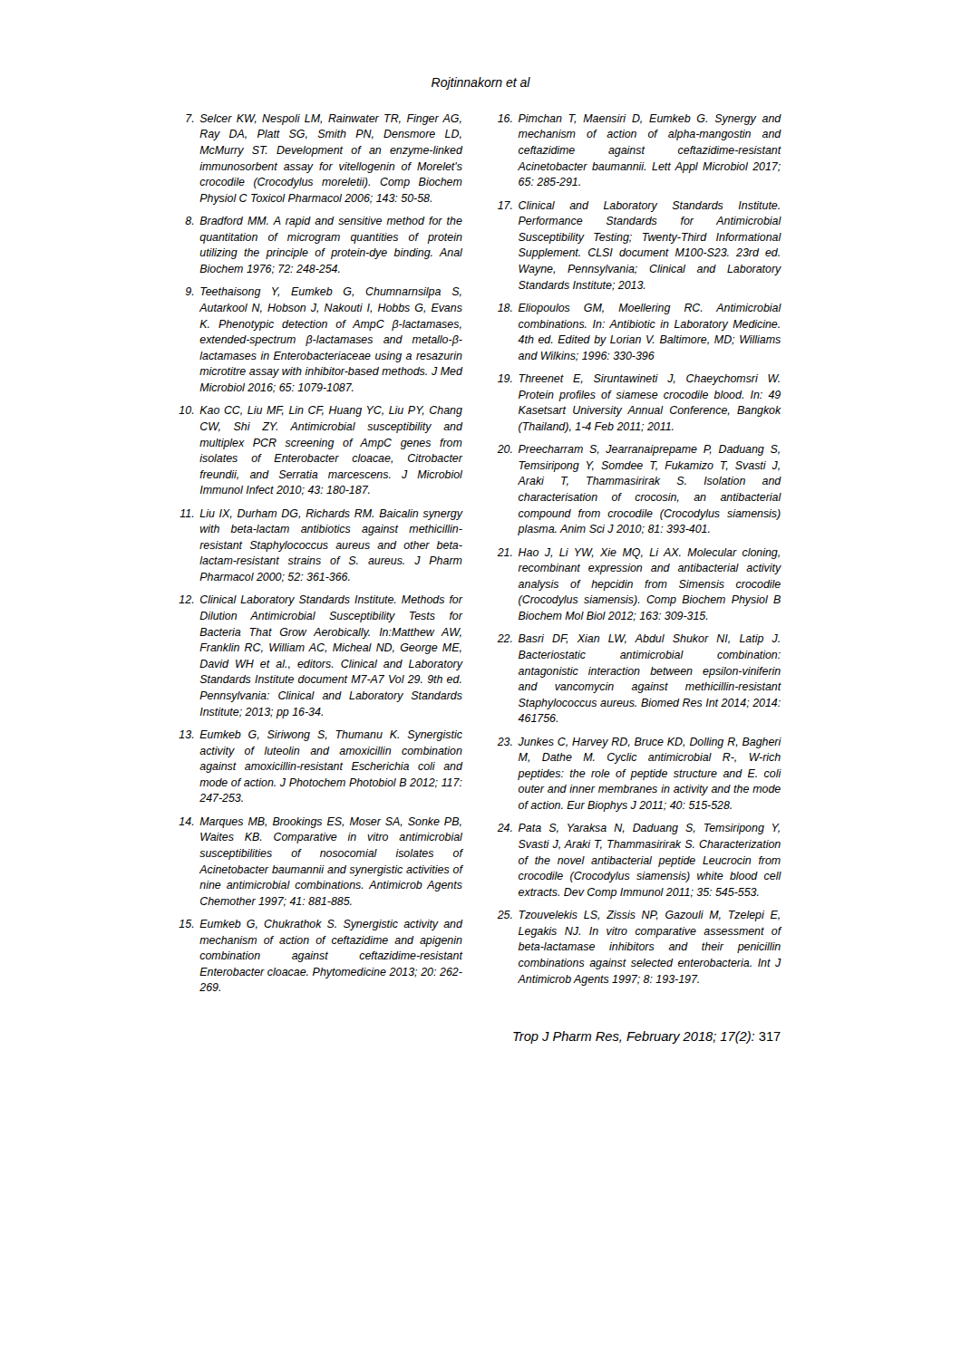Rojtinnakorn et al
Selcer KW, Nespoli LM, Rainwater TR, Finger AG, Ray DA, Platt SG, Smith PN, Densmore LD, McMurry ST. Development of an enzyme-linked immunosorbent assay for vitellogenin of Morelet's crocodile (Crocodylus moreletii). Comp Biochem Physiol C Toxicol Pharmacol 2006; 143: 50-58.
Bradford MM. A rapid and sensitive method for the quantitation of microgram quantities of protein utilizing the principle of protein-dye binding. Anal Biochem 1976; 72: 248-254.
Teethaisong Y, Eumkeb G, Chumnarnsilpa S, Autarkool N, Hobson J, Nakouti I, Hobbs G, Evans K. Phenotypic detection of AmpC β-lactamases, extended-spectrum β-lactamases and metallo-β-lactamases in Enterobacteriaceae using a resazurin microtitre assay with inhibitor-based methods. J Med Microbiol 2016; 65: 1079-1087.
Kao CC, Liu MF, Lin CF, Huang YC, Liu PY, Chang CW, Shi ZY. Antimicrobial susceptibility and multiplex PCR screening of AmpC genes from isolates of Enterobacter cloacae, Citrobacter freundii, and Serratia marcescens. J Microbiol Immunol Infect 2010; 43: 180-187.
Liu IX, Durham DG, Richards RM. Baicalin synergy with beta-lactam antibiotics against methicillin-resistant Staphylococcus aureus and other beta-lactam-resistant strains of S. aureus. J Pharm Pharmacol 2000; 52: 361-366.
Clinical Laboratory Standards Institute. Methods for Dilution Antimicrobial Susceptibility Tests for Bacteria That Grow Aerobically. In:Matthew AW, Franklin RC, William AC, Micheal ND, George ME, David WH et al., editors. Clinical and Laboratory Standards Institute document M7-A7 Vol 29. 9th ed. Pennsylvania: Clinical and Laboratory Standards Institute; 2013; pp 16-34.
Eumkeb G, Siriwong S, Thumanu K. Synergistic activity of luteolin and amoxicillin combination against amoxicillin-resistant Escherichia coli and mode of action. J Photochem Photobiol B 2012; 117: 247-253.
Marques MB, Brookings ES, Moser SA, Sonke PB, Waites KB. Comparative in vitro antimicrobial susceptibilities of nosocomial isolates of Acinetobacter baumannii and synergistic activities of nine antimicrobial combinations. Antimicrob Agents Chemother 1997; 41: 881-885.
Eumkeb G, Chukrathok S. Synergistic activity and mechanism of action of ceftazidime and apigenin combination against ceftazidime-resistant Enterobacter cloacae. Phytomedicine 2013; 20: 262-269.
Pimchan T, Maensiri D, Eumkeb G. Synergy and mechanism of action of alpha-mangostin and ceftazidime against ceftazidime-resistant Acinetobacter baumannii. Lett Appl Microbiol 2017; 65: 285-291.
Clinical and Laboratory Standards Institute. Performance Standards for Antimicrobial Susceptibility Testing; Twenty-Third Informational Supplement. CLSI document M100-S23. 23rd ed. Wayne, Pennsylvania; Clinical and Laboratory Standards Institute; 2013.
Eliopoulos GM, Moellering RC. Antimicrobial combinations. In: Antibiotic in Laboratory Medicine. 4th ed. Edited by Lorian V. Baltimore, MD; Williams and Wilkins; 1996: 330-396
Threenet E, Siruntawineti J, Chaeychomsri W. Protein profiles of siamese crocodile blood. In: 49 Kasetsart University Annual Conference, Bangkok (Thailand), 1-4 Feb 2011; 2011.
Preecharram S, Jearranaiprepame P, Daduang S, Temsiripong Y, Somdee T, Fukamizo T, Svasti J, Araki T, Thammasirirak S. Isolation and characterisation of crocosin, an antibacterial compound from crocodile (Crocodylus siamensis) plasma. Anim Sci J 2010; 81: 393-401.
Hao J, Li YW, Xie MQ, Li AX. Molecular cloning, recombinant expression and antibacterial activity analysis of hepcidin from Simensis crocodile (Crocodylus siamensis). Comp Biochem Physiol B Biochem Mol Biol 2012; 163: 309-315.
Basri DF, Xian LW, Abdul Shukor NI, Latip J. Bacteriostatic antimicrobial combination: antagonistic interaction between epsilon-viniferin and vancomycin against methicillin-resistant Staphylococcus aureus. Biomed Res Int 2014; 2014: 461756.
Junkes C, Harvey RD, Bruce KD, Dolling R, Bagheri M, Dathe M. Cyclic antimicrobial R-, W-rich peptides: the role of peptide structure and E. coli outer and inner membranes in activity and the mode of action. Eur Biophys J 2011; 40: 515-528.
Pata S, Yaraksa N, Daduang S, Temsiripong Y, Svasti J, Araki T, Thammasirirak S. Characterization of the novel antibacterial peptide Leucrocin from crocodile (Crocodylus siamensis) white blood cell extracts. Dev Comp Immunol 2011; 35: 545-553.
Tzouvelekis LS, Zissis NP, Gazouli M, Tzelepi E, Legakis NJ. In vitro comparative assessment of beta-lactamase inhibitors and their penicillin combinations against selected enterobacteria. Int J Antimicrob Agents 1997; 8: 193-197.
Trop J Pharm Res, February 2018; 17(2): 317